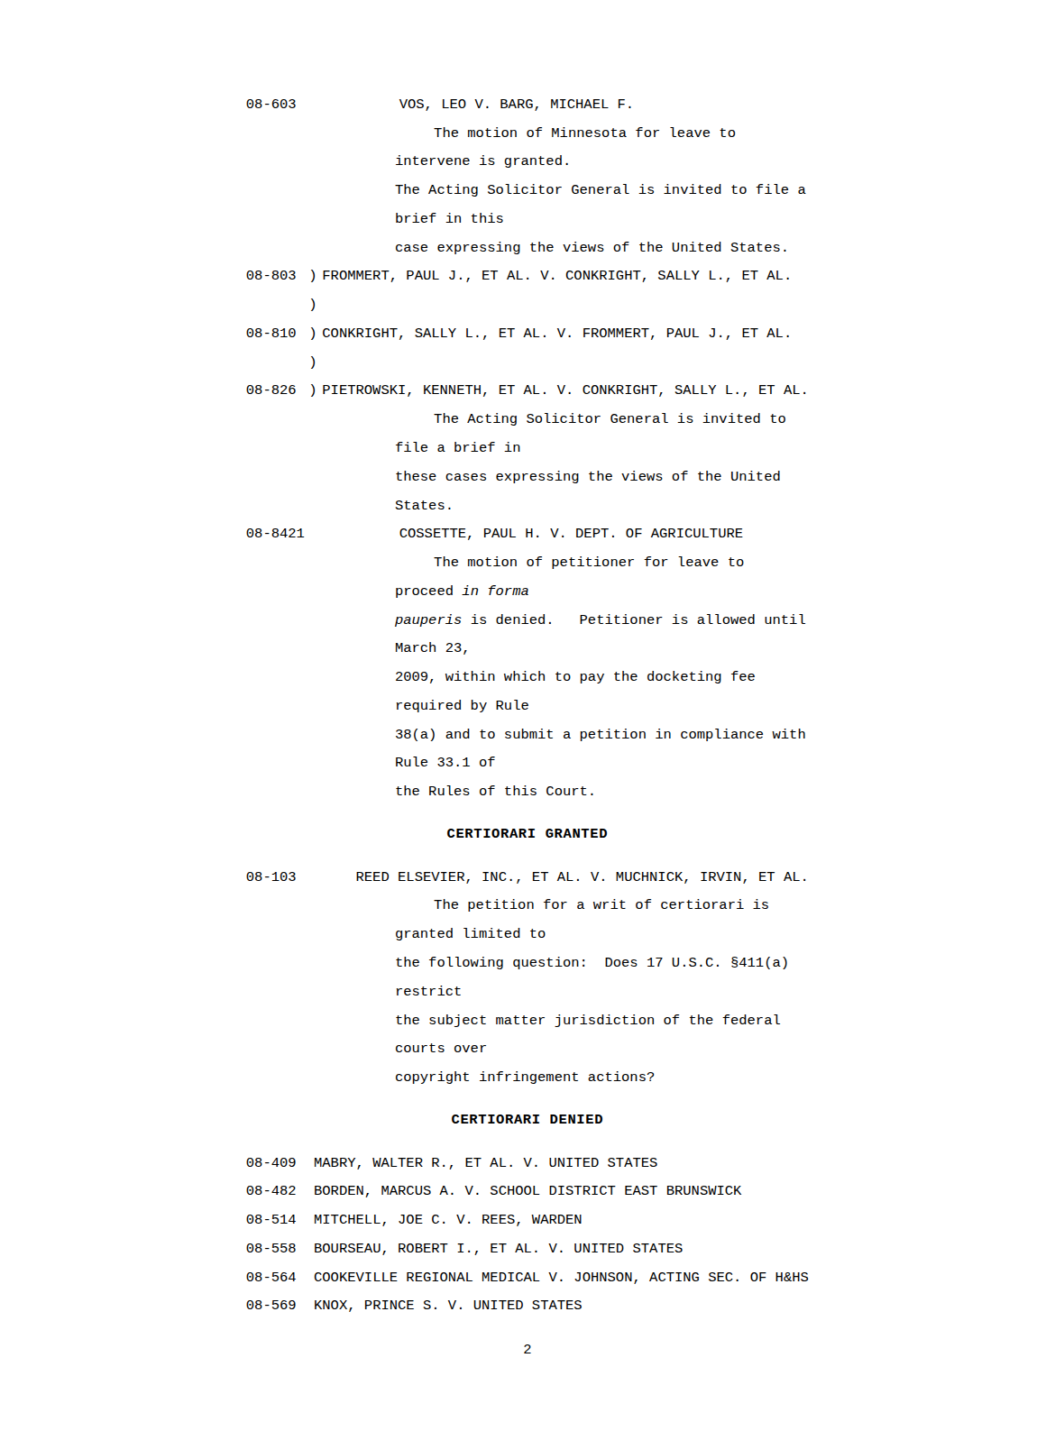| 08-603 | | VOS, LEO V. BARG, MICHAEL F. |
The motion of Minnesota for leave to intervene is granted.
The Acting Solicitor General is invited to file a brief in this
case expressing the views of the United States.
| 08-803 | ) | FROMMERT, PAUL J., ET AL. V. CONKRIGHT, SALLY L., ET AL. |
| | ) | |
| 08-810 | ) | CONKRIGHT, SALLY L., ET AL. V. FROMMERT, PAUL J., ET AL. |
| | ) | |
| 08-826 | ) | PIETROWSKI, KENNETH, ET AL. V. CONKRIGHT, SALLY L., ET AL. |
The Acting Solicitor General is invited to file a brief in
these cases expressing the views of the United States.
| 08-8421 | | COSSETTE, PAUL H. V. DEPT. OF AGRICULTURE |
The motion of petitioner for leave to proceed in forma
pauperis is denied. Petitioner is allowed until March 23,
2009, within which to pay the docketing fee required by Rule
38(a) and to submit a petition in compliance with Rule 33.1 of
the Rules of this Court.
CERTIORARI GRANTED
| 08-103 | | REED ELSEVIER, INC., ET AL. V. MUCHNICK, IRVIN, ET AL. |
The petition for a writ of certiorari is granted limited to
the following question: Does 17 U.S.C. §411(a) restrict
the subject matter jurisdiction of the federal courts over
copyright infringement actions?
CERTIORARI DENIED
| 08-409 | | MABRY, WALTER R., ET AL. V. UNITED STATES |
| 08-482 | | BORDEN, MARCUS A. V. SCHOOL DISTRICT EAST BRUNSWICK |
| 08-514 | | MITCHELL, JOE C. V. REES, WARDEN |
| 08-558 | | BOURSEAU, ROBERT I., ET AL. V. UNITED STATES |
| 08-564 | | COOKEVILLE REGIONAL MEDICAL V. JOHNSON, ACTING SEC. OF H&HS |
| 08-569 | | KNOX, PRINCE S. V. UNITED STATES |
2